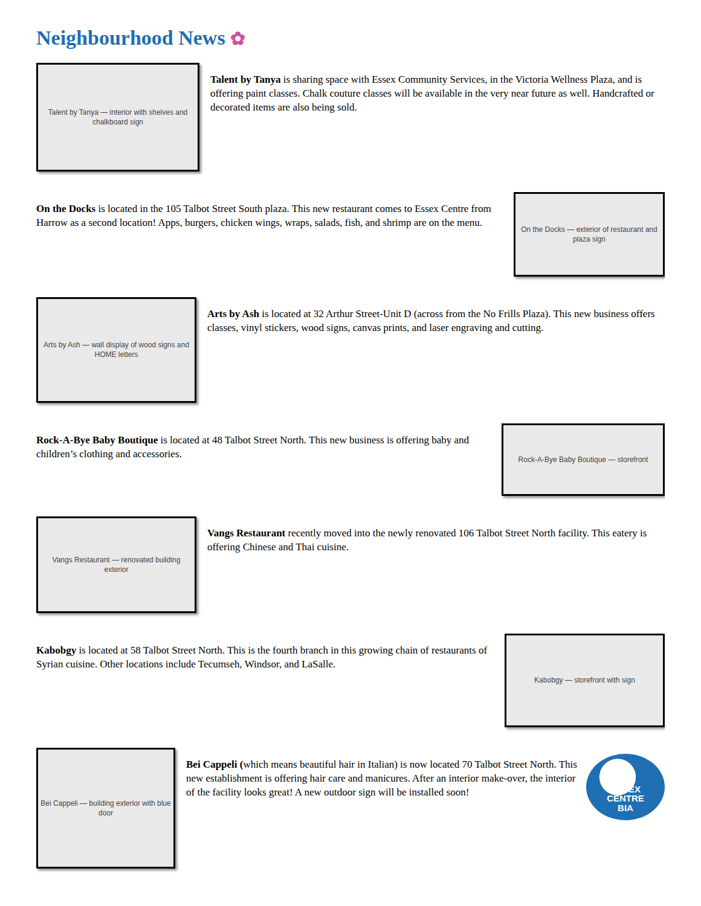Neighbourhood News ✿
Talent by Tanya — interior with shelves and chalkboard sign
Talent by Tanya is sharing space with Essex Community Services, in the Victoria Wellness Plaza, and is offering paint classes. Chalk couture classes will be available in the very near future as well. Handcrafted or decorated items are also being sold.
On the Docks — exterior of restaurant and plaza sign
On the Docks is located in the 105 Talbot Street South plaza. This new restaurant comes to Essex Centre from Harrow as a second location! Apps, burgers, chicken wings, wraps, salads, fish, and shrimp are on the menu.
Arts by Ash — wall display of wood signs and HOME letters
Arts by Ash is located at 32 Arthur Street-Unit D (across from the No Frills Plaza). This new business offers classes, vinyl stickers, wood signs, canvas prints, and laser engraving and cutting.
Rock-A-Bye Baby Boutique — storefront
Rock-A-Bye Baby Boutique is located at 48 Talbot Street North. This new business is offering baby and children’s clothing and accessories.
Vangs Restaurant — renovated building exterior
Vangs Restaurant recently moved into the newly renovated 106 Talbot Street North facility. This eatery is offering Chinese and Thai cuisine.
Kabobgy — storefront with sign
Kabobgy is located at 58 Talbot Street North. This is the fourth branch in this growing chain of restaurants of Syrian cuisine. Other locations include Tecumseh, Windsor, and LaSalle.
Bei Cappeli — building exterior with blue door
ESSEX CENTRE BIA
Bei Cappeli (which means beautiful hair in Italian) is now located 70 Talbot Street North. This new establishment is offering hair care and manicures. After an interior make-over, the interior of the facility looks great! A new outdoor sign will be installed soon!